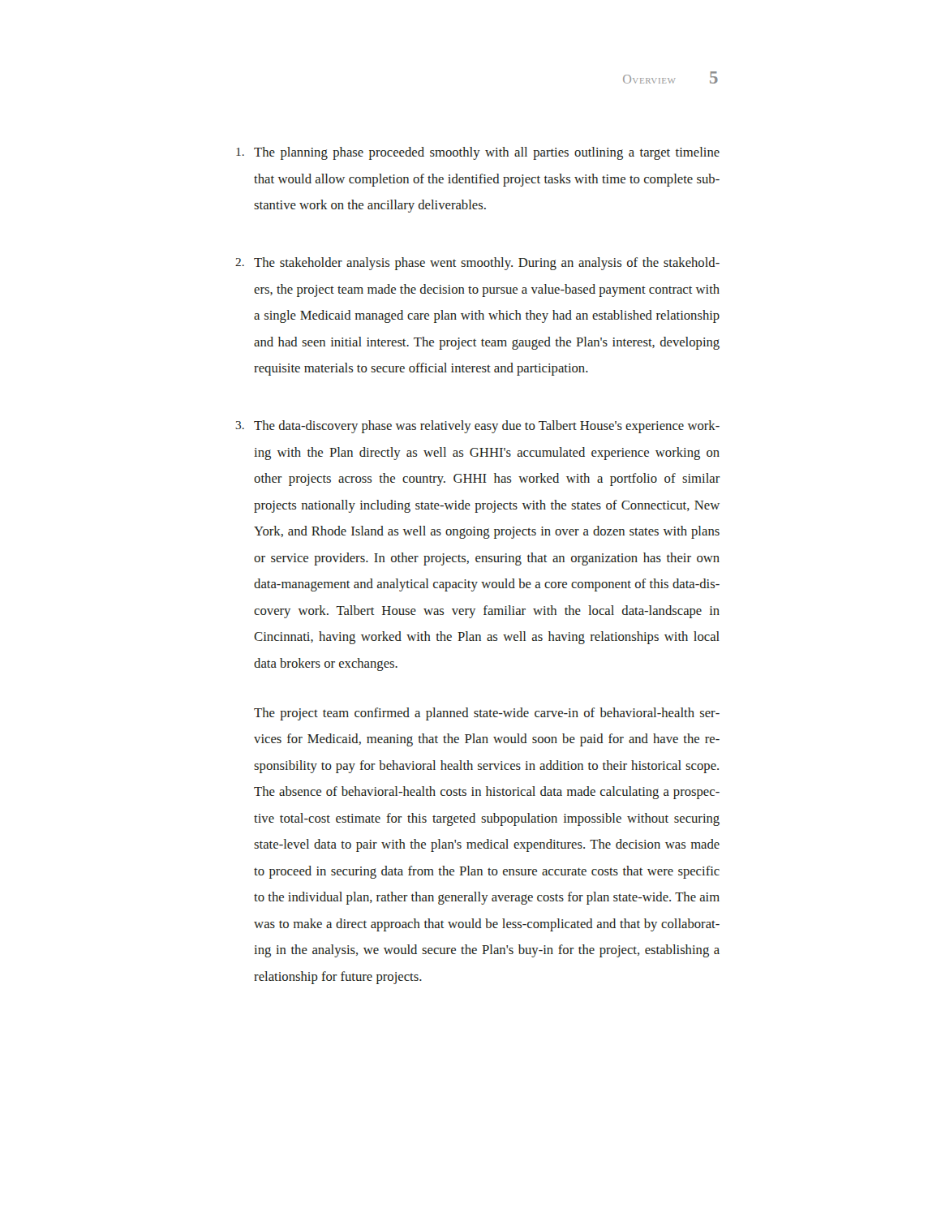Overview 5
The planning phase proceeded smoothly with all parties outlining a target timeline that would allow completion of the identified project tasks with time to complete substantive work on the ancillary deliverables.
The stakeholder analysis phase went smoothly. During an analysis of the stakeholders, the project team made the decision to pursue a value-based payment contract with a single Medicaid managed care plan with which they had an established relationship and had seen initial interest. The project team gauged the Plan's interest, developing requisite materials to secure official interest and participation.
The data-discovery phase was relatively easy due to Talbert House's experience working with the Plan directly as well as GHHI's accumulated experience working on other projects across the country. GHHI has worked with a portfolio of similar projects nationally including state-wide projects with the states of Connecticut, New York, and Rhode Island as well as ongoing projects in over a dozen states with plans or service providers. In other projects, ensuring that an organization has their own data-management and analytical capacity would be a core component of this data-discovery work. Talbert House was very familiar with the local data-landscape in Cincinnati, having worked with the Plan as well as having relationships with local data brokers or exchanges.
The project team confirmed a planned state-wide carve-in of behavioral-health services for Medicaid, meaning that the Plan would soon be paid for and have the responsibility to pay for behavioral health services in addition to their historical scope. The absence of behavioral-health costs in historical data made calculating a prospective total-cost estimate for this targeted subpopulation impossible without securing state-level data to pair with the plan's medical expenditures. The decision was made to proceed in securing data from the Plan to ensure accurate costs that were specific to the individual plan, rather than generally average costs for plan state-wide. The aim was to make a direct approach that would be less-complicated and that by collaborating in the analysis, we would secure the Plan's buy-in for the project, establishing a relationship for future projects.